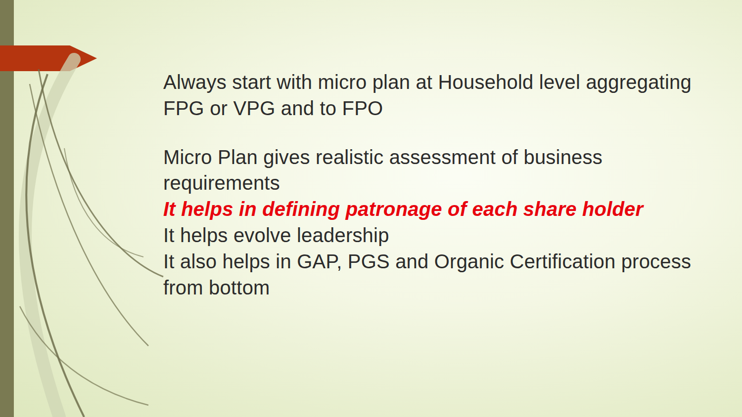Always start with micro plan at Household level aggregating FPG or VPG and to FPO
Micro Plan gives realistic assessment of business requirements
It helps in defining patronage of each share holder
It helps evolve leadership
It also helps in GAP, PGS and Organic Certification process from bottom